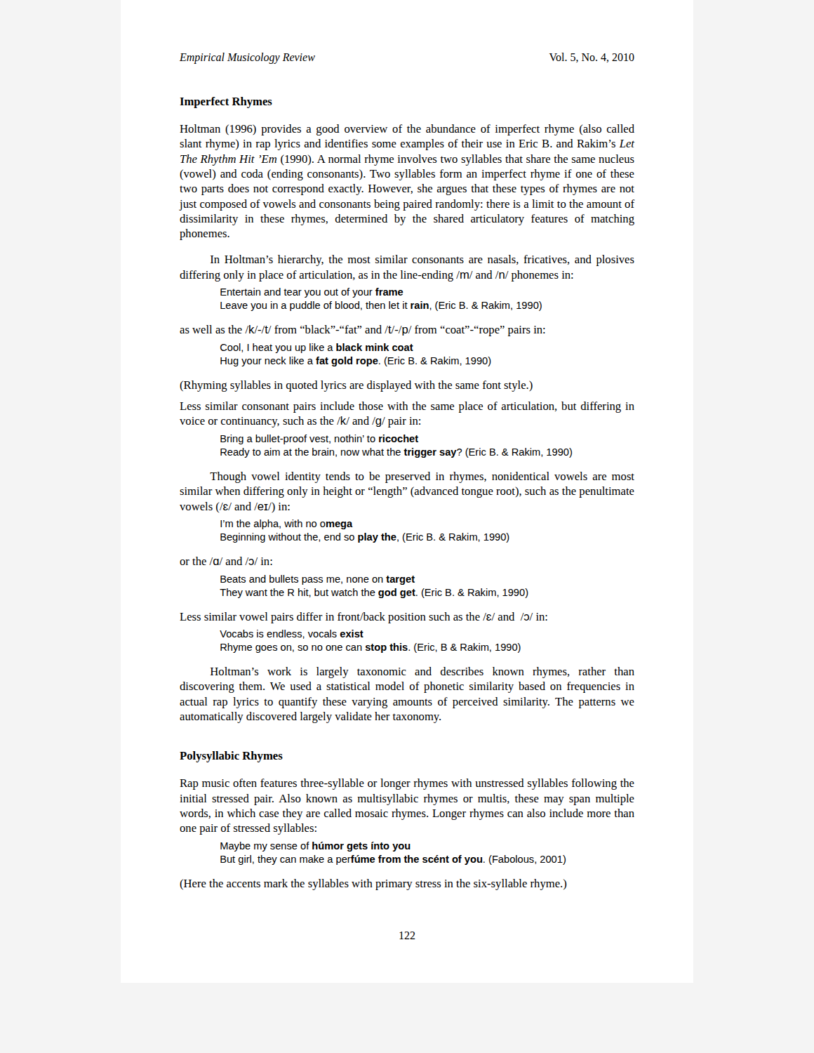Empirical Musicology Review Vol. 5, No. 4, 2010
Imperfect Rhymes
Holtman (1996) provides a good overview of the abundance of imperfect rhyme (also called slant rhyme) in rap lyrics and identifies some examples of their use in Eric B. and Rakim’s Let The Rhythm Hit ’Em (1990). A normal rhyme involves two syllables that share the same nucleus (vowel) and coda (ending consonants). Two syllables form an imperfect rhyme if one of these two parts does not correspond exactly. However, she argues that these types of rhymes are not just composed of vowels and consonants being paired randomly: there is a limit to the amount of dissimilarity in these rhymes, determined by the shared articulatory features of matching phonemes.
In Holtman’s hierarchy, the most similar consonants are nasals, fricatives, and plosives differing only in place of articulation, as in the line-ending /m/ and /n/ phonemes in:
Entertain and tear you out of your frame
Leave you in a puddle of blood, then let it rain, (Eric B. & Rakim, 1990)
as well as the /k/-/t/ from “black”-“fat” and /t/-/p/ from “coat”-“rope” pairs in:
Cool, I heat you up like a black mink coat
Hug your neck like a fat gold rope. (Eric B. & Rakim, 1990)
(Rhyming syllables in quoted lyrics are displayed with the same font style.)
Less similar consonant pairs include those with the same place of articulation, but differing in voice or continuancy, such as the /k/ and /g/ pair in:
Bring a bullet-proof vest, nothin’ to ricochet
Ready to aim at the brain, now what the trigger say? (Eric B. & Rakim, 1990)
Though vowel identity tends to be preserved in rhymes, nonidentical vowels are most similar when differing only in height or “length” (advanced tongue root), such as the penultimate vowels (/ɛ/ and /eɪ/) in:
I’m the alpha, with no omega
Beginning without the, end so play the, (Eric B. & Rakim, 1990)
or the /ɑ/ and /ɔ/ in:
Beats and bullets pass me, none on target
They want the R hit, but watch the god get. (Eric B. & Rakim, 1990)
Less similar vowel pairs differ in front/back position such as the /ɛ/ and /ɔ/ in:
Vocabs is endless, vocals exist
Rhyme goes on, so no one can stop this. (Eric, B & Rakim, 1990)
Holtman’s work is largely taxonomic and describes known rhymes, rather than discovering them. We used a statistical model of phonetic similarity based on frequencies in actual rap lyrics to quantify these varying amounts of perceived similarity. The patterns we automatically discovered largely validate her taxonomy.
Polysyllabic Rhymes
Rap music often features three-syllable or longer rhymes with unstressed syllables following the initial stressed pair. Also known as multisyllabic rhymes or multis, these may span multiple words, in which case they are called mosaic rhymes. Longer rhymes can also include more than one pair of stressed syllables:
Maybe my sense of húmor gets ínto you
But girl, they can make a perfúme from the scént of you. (Fabolous, 2001)
(Here the accents mark the syllables with primary stress in the six-syllable rhyme.)
122